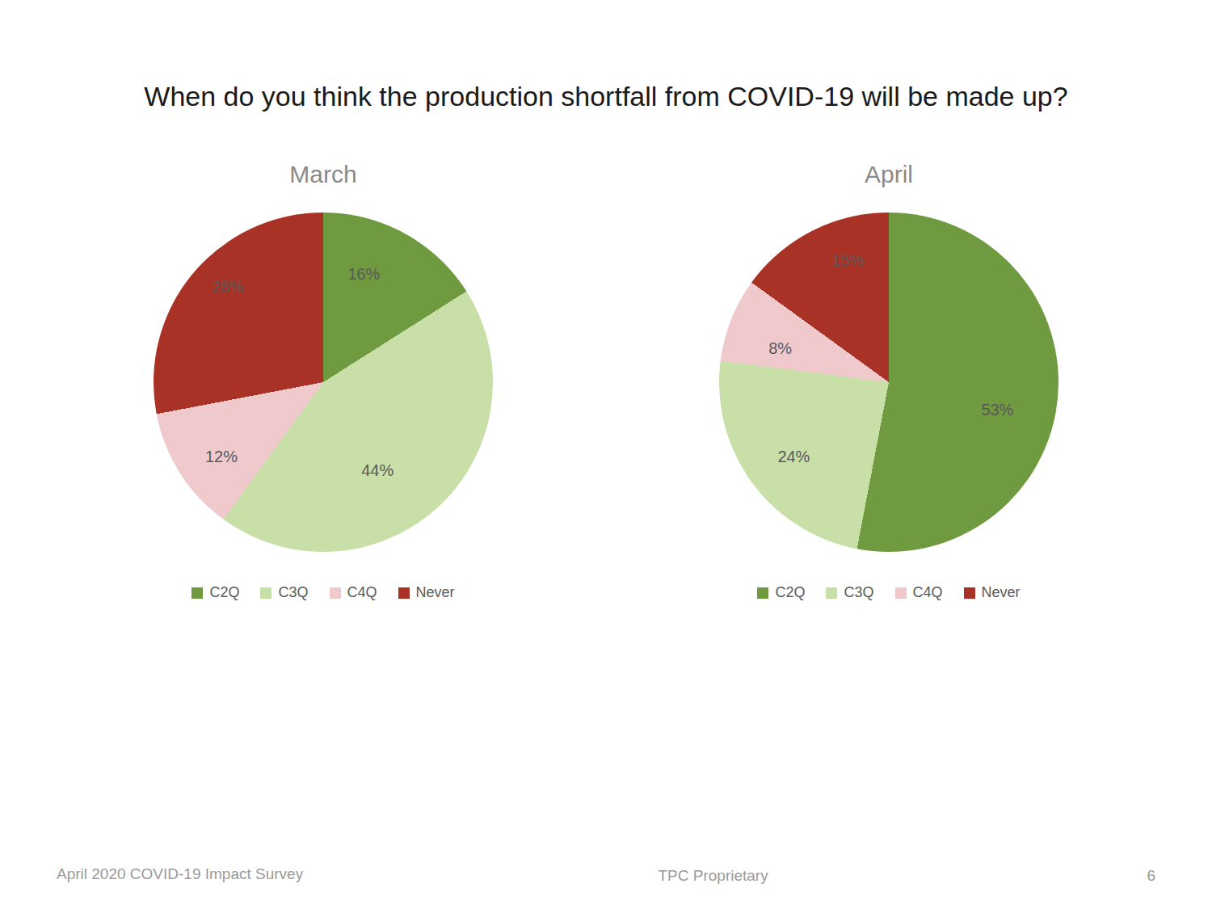When do you think the production shortfall from COVID-19 will be made up?
March
16% 44% 12% 28%
C2Q C3Q C4Q Never
April
53% 24% 8% 15%
C2Q C3Q C4Q Never
April 2020 COVID-19 Impact Survey
TPC Proprietary
6